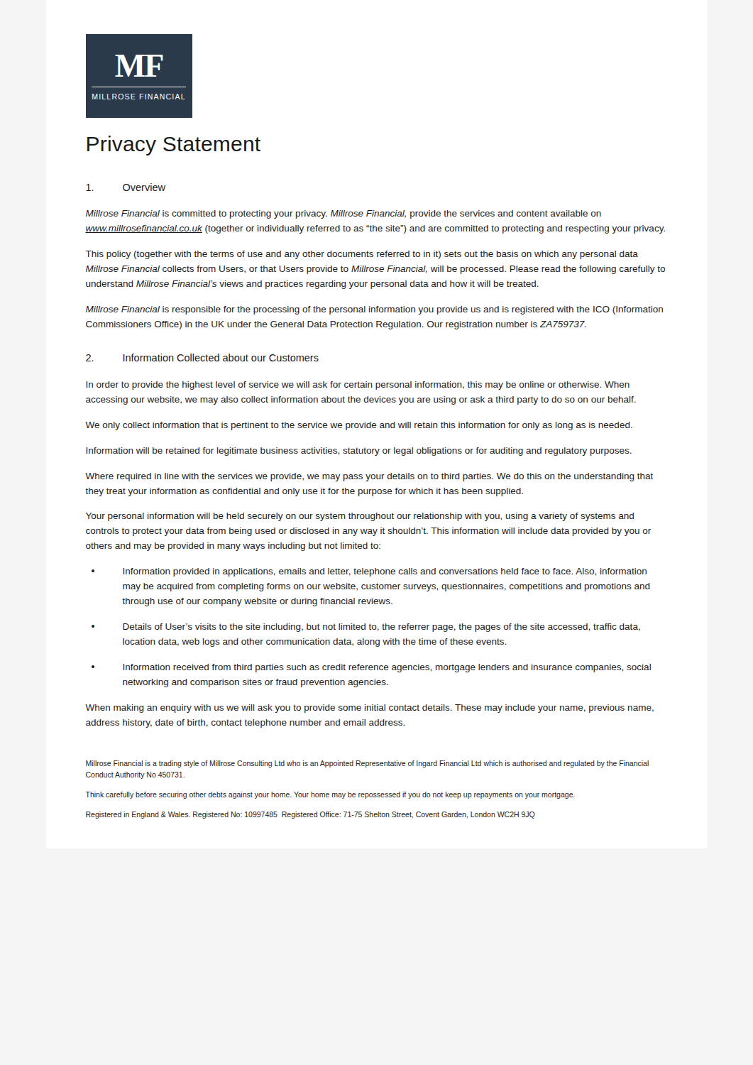MF
MILLROSE FINANCIAL
Privacy Statement
1. Overview
Millrose Financial is committed to protecting your privacy. Millrose Financial, provide the services and content available on www.millrosefinancial.co.uk (together or individually referred to as “the site”) and are committed to protecting and respecting your privacy.
This policy (together with the terms of use and any other documents referred to in it) sets out the basis on which any personal data Millrose Financial collects from Users, or that Users provide to Millrose Financial, will be processed. Please read the following carefully to understand Millrose Financial’s views and practices regarding your personal data and how it will be treated.
Millrose Financial is responsible for the processing of the personal information you provide us and is registered with the ICO (Information Commissioners Office) in the UK under the General Data Protection Regulation. Our registration number is ZA759737.
2. Information Collected about our Customers
In order to provide the highest level of service we will ask for certain personal information, this may be online or otherwise. When accessing our website, we may also collect information about the devices you are using or ask a third party to do so on our behalf.
We only collect information that is pertinent to the service we provide and will retain this information for only as long as is needed.
Information will be retained for legitimate business activities, statutory or legal obligations or for auditing and regulatory purposes.
Where required in line with the services we provide, we may pass your details on to third parties. We do this on the understanding that they treat your information as confidential and only use it for the purpose for which it has been supplied.
Your personal information will be held securely on our system throughout our relationship with you, using a variety of systems and controls to protect your data from being used or disclosed in any way it shouldn’t. This information will include data provided by you or others and may be provided in many ways including but not limited to:
Information provided in applications, emails and letter, telephone calls and conversations held face to face. Also, information may be acquired from completing forms on our website, customer surveys, questionnaires, competitions and promotions and through use of our company website or during financial reviews.
Details of User’s visits to the site including, but not limited to, the referrer page, the pages of the site accessed, traffic data, location data, web logs and other communication data, along with the time of these events.
Information received from third parties such as credit reference agencies, mortgage lenders and insurance companies, social networking and comparison sites or fraud prevention agencies.
When making an enquiry with us we will ask you to provide some initial contact details. These may include your name, previous name, address history, date of birth, contact telephone number and email address.
Millrose Financial is a trading style of Millrose Consulting Ltd who is an Appointed Representative of Ingard Financial Ltd which is authorised and regulated by the Financial Conduct Authority No 450731.
Think carefully before securing other debts against your home. Your home may be repossessed if you do not keep up repayments on your mortgage.
Registered in England & Wales. Registered No: 10997485 Registered Office: 71-75 Shelton Street, Covent Garden, London WC2H 9JQ